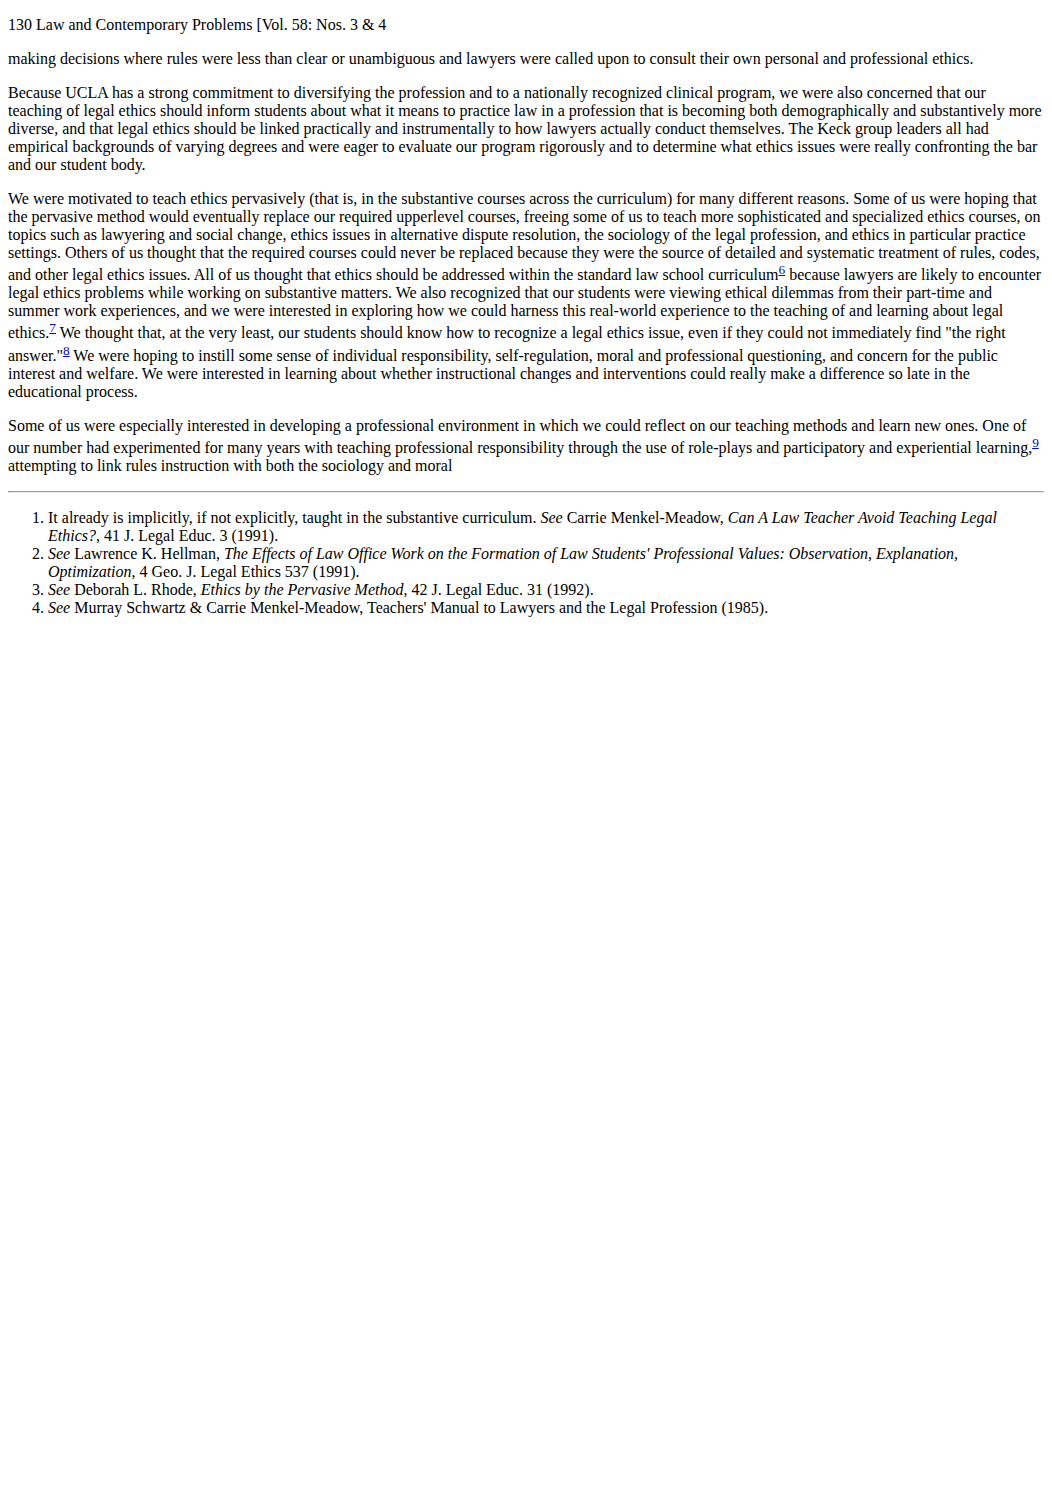130 Law and Contemporary Problems [Vol. 58: Nos. 3 & 4
making decisions where rules were less than clear or unambiguous and lawyers were called upon to consult their own personal and professional ethics.
Because UCLA has a strong commitment to diversifying the profession and to a nationally recognized clinical program, we were also concerned that our teaching of legal ethics should inform students about what it means to practice law in a profession that is becoming both demographically and substantively more diverse, and that legal ethics should be linked practically and instrumentally to how lawyers actually conduct themselves. The Keck group leaders all had empirical backgrounds of varying degrees and were eager to evaluate our program rigorously and to determine what ethics issues were really confronting the bar and our student body.
We were motivated to teach ethics pervasively (that is, in the substantive courses across the curriculum) for many different reasons. Some of us were hoping that the pervasive method would eventually replace our required upperlevel courses, freeing some of us to teach more sophisticated and specialized ethics courses, on topics such as lawyering and social change, ethics issues in alternative dispute resolution, the sociology of the legal profession, and ethics in particular practice settings. Others of us thought that the required courses could never be replaced because they were the source of detailed and systematic treatment of rules, codes, and other legal ethics issues. All of us thought that ethics should be addressed within the standard law school curriculum6 because lawyers are likely to encounter legal ethics problems while working on substantive matters. We also recognized that our students were viewing ethical dilemmas from their part-time and summer work experiences, and we were interested in exploring how we could harness this real-world experience to the teaching of and learning about legal ethics.7 We thought that, at the very least, our students should know how to recognize a legal ethics issue, even if they could not immediately find "the right answer."8 We were hoping to instill some sense of individual responsibility, self-regulation, moral and professional questioning, and concern for the public interest and welfare. We were interested in learning about whether instructional changes and interventions could really make a difference so late in the educational process.
Some of us were especially interested in developing a professional environment in which we could reflect on our teaching methods and learn new ones. One of our number had experimented for many years with teaching professional responsibility through the use of role-plays and participatory and experiential learning,9 attempting to link rules instruction with both the sociology and moral
It already is implicitly, if not explicitly, taught in the substantive curriculum. See Carrie Menkel-Meadow, Can A Law Teacher Avoid Teaching Legal Ethics?, 41 J. Legal Educ. 3 (1991).
See Lawrence K. Hellman, The Effects of Law Office Work on the Formation of Law Students' Professional Values: Observation, Explanation, Optimization, 4 Geo. J. Legal Ethics 537 (1991).
See Deborah L. Rhode, Ethics by the Pervasive Method, 42 J. Legal Educ. 31 (1992).
See Murray Schwartz & Carrie Menkel-Meadow, Teachers' Manual to Lawyers and the Legal Profession (1985).